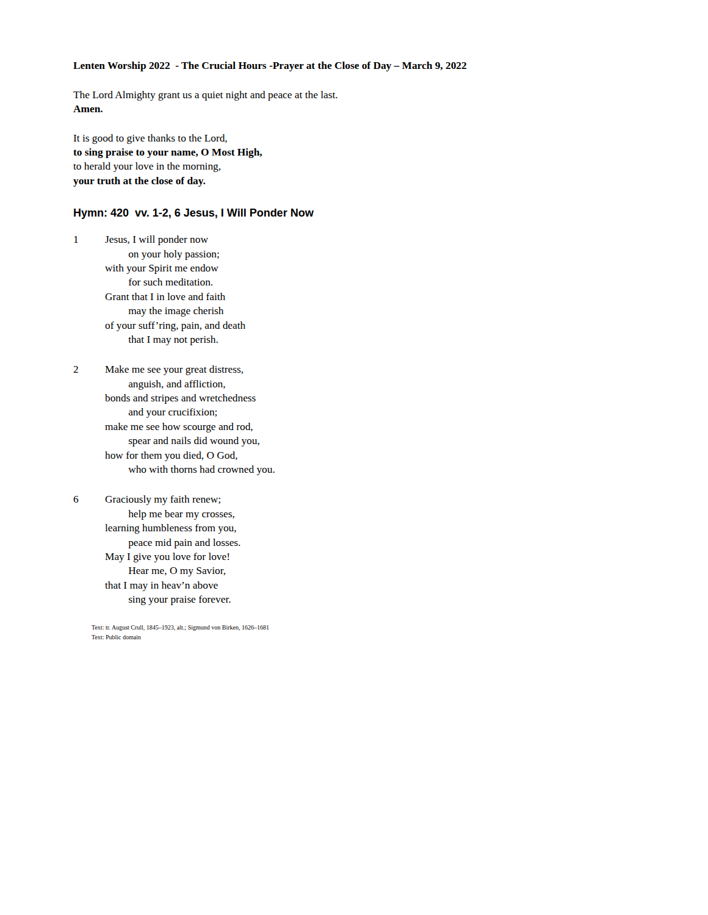Lenten Worship 2022 - The Crucial Hours -Prayer at the Close of Day – March 9, 2022
The Lord Almighty grant us a quiet night and peace at the last.
Amen.
It is good to give thanks to the Lord,
to sing praise to your name, O Most High,
to herald your love in the morning,
your truth at the close of day.
Hymn: 420 vv. 1-2, 6 Jesus, I Will Ponder Now
1
Jesus, I will ponder now
on your holy passion;
with your Spirit me endow
for such meditation.
Grant that I in love and faith
may the image cherish
of your suff’ring, pain, and death
that I may not perish.
2
Make me see your great distress,
anguish, and affliction,
bonds and stripes and wretchedness
and your crucifixion;
make me see how scourge and rod,
spear and nails did wound you,
how for them you died, O God,
who with thorns had crowned you.
6
Graciously my faith renew;
help me bear my crosses,
learning humbleness from you,
peace mid pain and losses.
May I give you love for love!
Hear me, O my Savior,
that I may in heav’n above
sing your praise forever.
Text: tr. August Crull, 1845–1923, alt.; Sigmund von Birken, 1626–1681
Text: Public domain